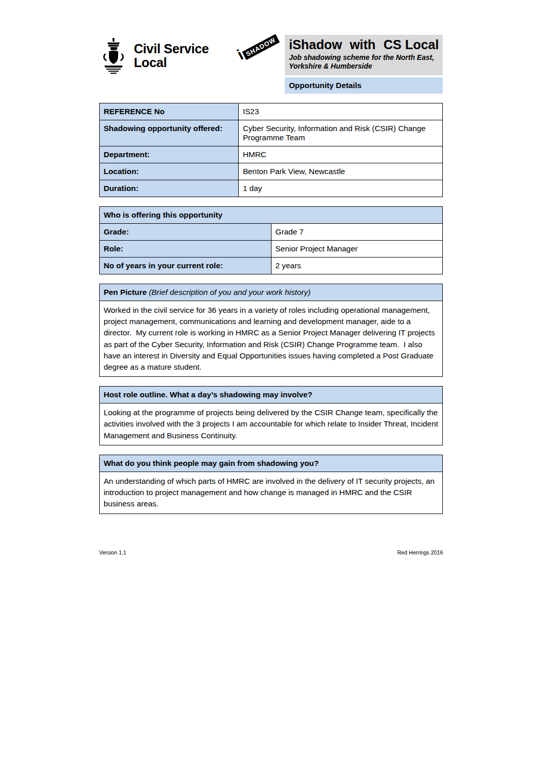Civil Service
Local
iSHADOW
iShadow with CS Local
Job shadowing scheme for the North East, Yorkshire & Humberside
Opportunity Details
| REFERENCE No | IS23 |
| Shadowing opportunity offered: | Cyber Security, Information and Risk (CSIR) Change Programme Team |
| Department: | HMRC |
| Location: | Benton Park View, Newcastle |
| Duration: | 1 day |
| Who is offering this opportunity |
| Grade: | Grade 7 |
| Role: | Senior Project Manager |
| No of years in your current role: | 2 years |
| Pen Picture (Brief description of you and your work history) |
| Worked in the civil service for 36 years in a variety of roles including operational management, project management, communications and learning and development manager, aide to a director. My current role is working in HMRC as a Senior Project Manager delivering IT projects as part of the Cyber Security, Information and Risk (CSIR) Change Programme team. I also have an interest in Diversity and Equal Opportunities issues having completed a Post Graduate degree as a mature student. |
| Host role outline. What a day’s shadowing may involve? |
| Looking at the programme of projects being delivered by the CSIR Change team, specifically the activities involved with the 3 projects I am accountable for which relate to Insider Threat, Incident Management and Business Continuity. |
| What do you think people may gain from shadowing you? |
| An understanding of which parts of HMRC are involved in the delivery of IT security projects, an introduction to project management and how change is managed in HMRC and the CSIR business areas. |
Version 1.1 Red Herrings 2016